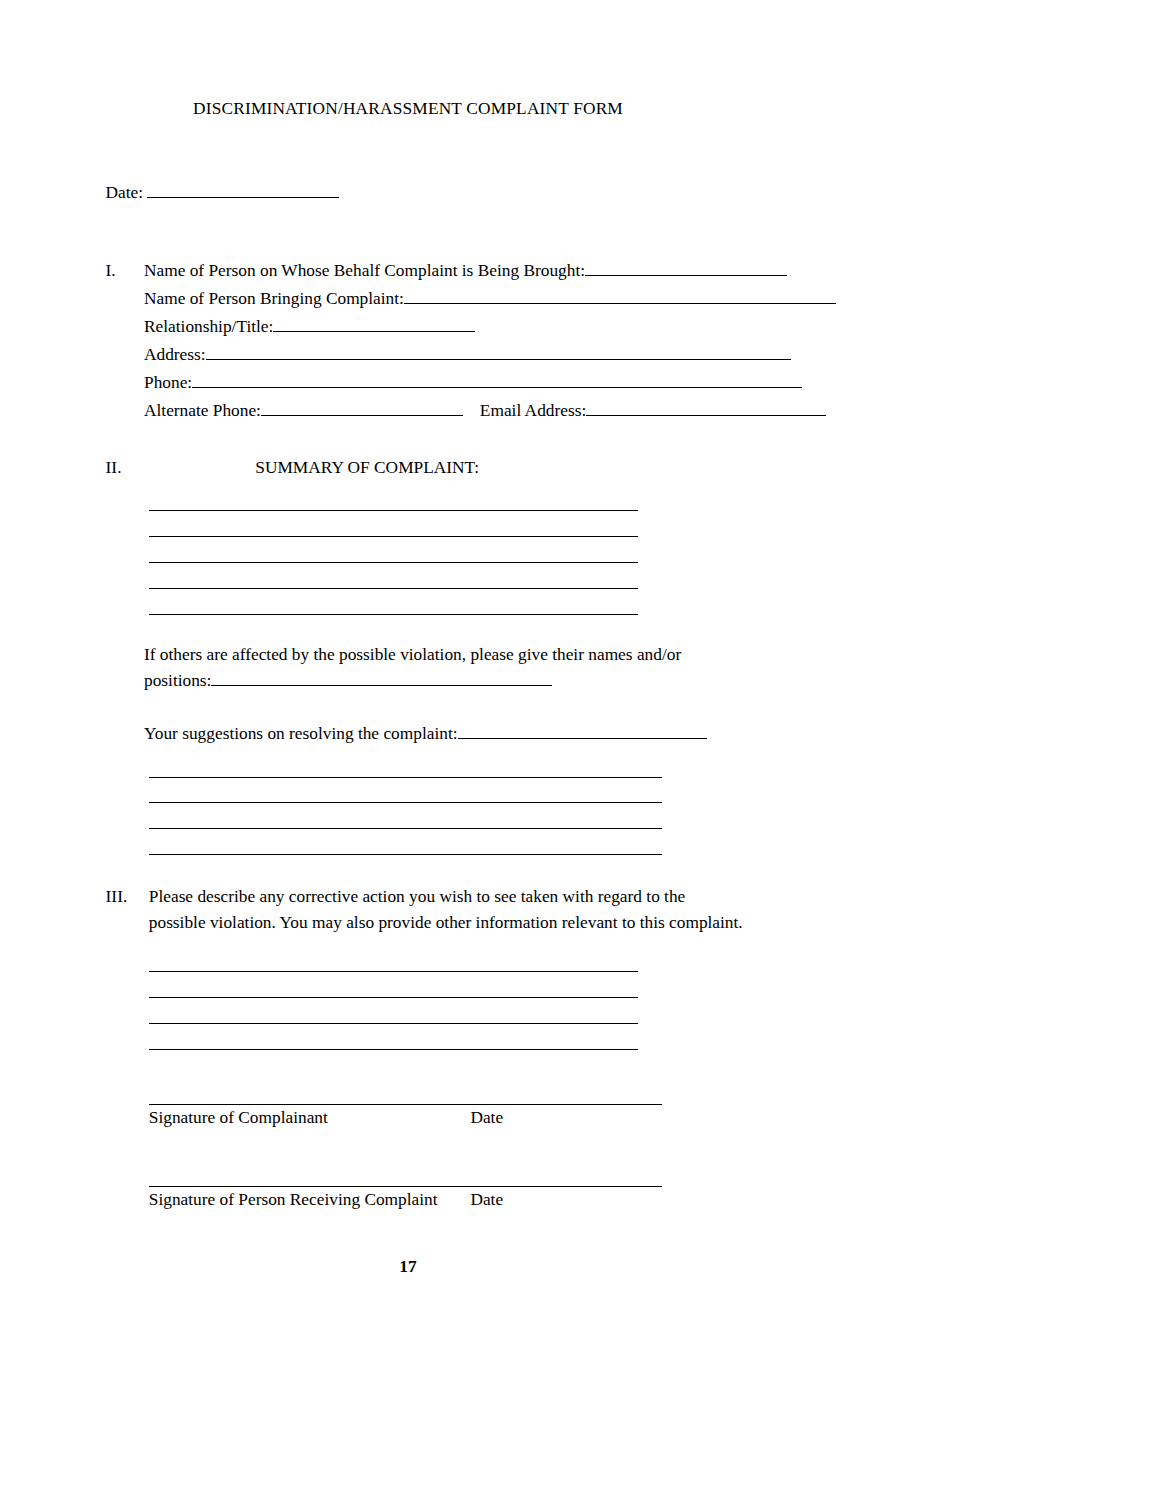DISCRIMINATION/HARASSMENT COMPLAINT FORM
Date:
I.
Name of Person on Whose Behalf Complaint is Being Brought:
Name of Person Bringing Complaint:
Relationship/Title:
Address:
Phone:
Alternate Phone: Email Address:
II.
SUMMARY OF COMPLAINT:
If others are affected by the possible violation, please give their names and/or positions:
Your suggestions on resolving the complaint:
III.
Please describe any corrective action you wish to see taken with regard to the possible violation. You may also provide other information relevant to this complaint.
Signature of Complainant Date
Signature of Person Receiving Complaint Date
17